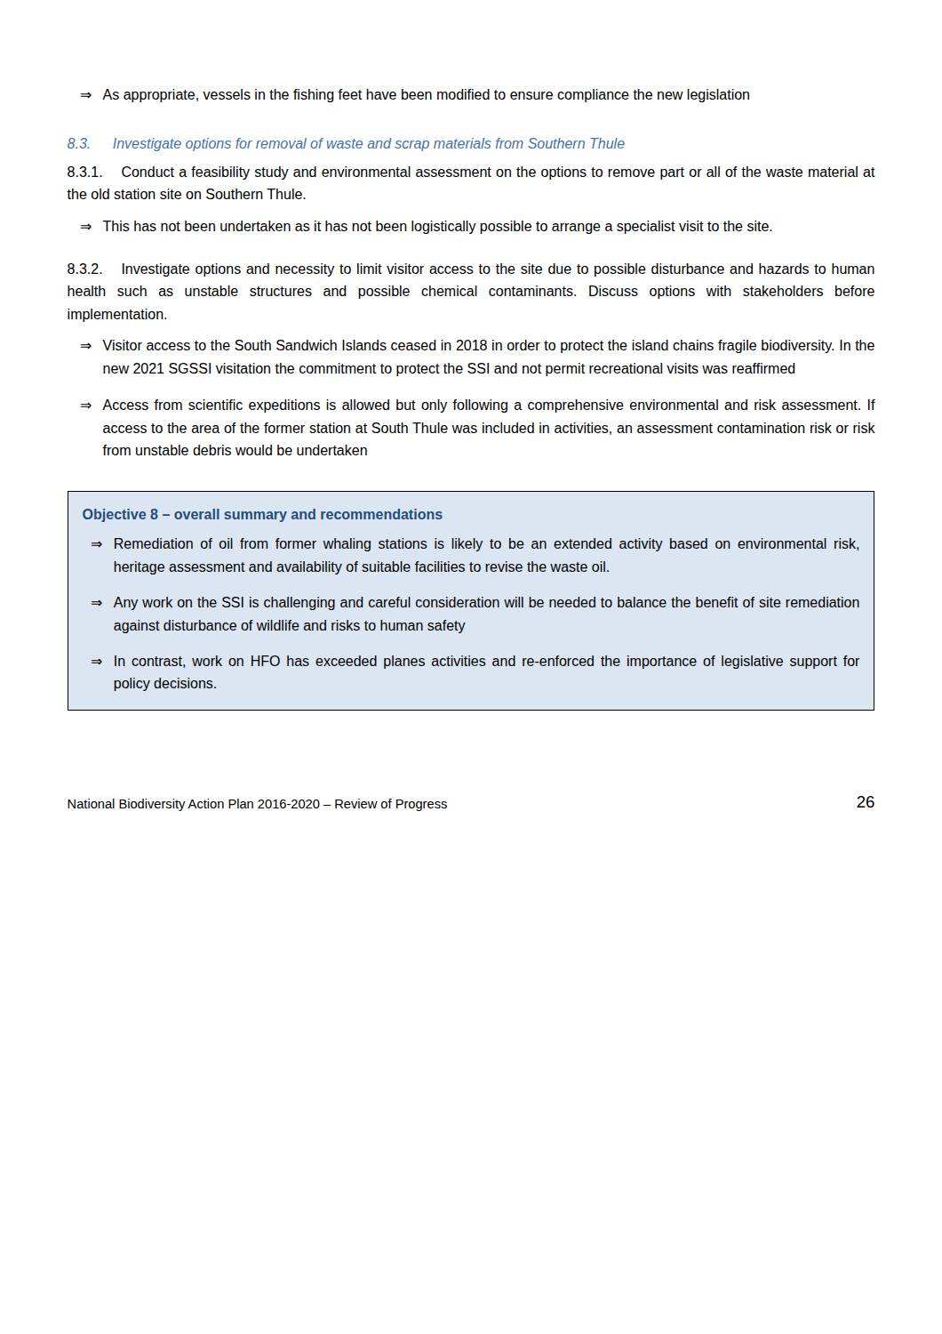As appropriate, vessels in the fishing feet have been modified to ensure compliance the new legislation
8.3. Investigate options for removal of waste and scrap materials from Southern Thule
8.3.1. Conduct a feasibility study and environmental assessment on the options to remove part or all of the waste material at the old station site on Southern Thule.
This has not been undertaken as it has not been logistically possible to arrange a specialist visit to the site.
8.3.2. Investigate options and necessity to limit visitor access to the site due to possible disturbance and hazards to human health such as unstable structures and possible chemical contaminants. Discuss options with stakeholders before implementation.
Visitor access to the South Sandwich Islands ceased in 2018 in order to protect the island chains fragile biodiversity. In the new 2021 SGSSI visitation the commitment to protect the SSI and not permit recreational visits was reaffirmed
Access from scientific expeditions is allowed but only following a comprehensive environmental and risk assessment. If access to the area of the former station at South Thule was included in activities, an assessment contamination risk or risk from unstable debris would be undertaken
Objective 8 – overall summary and recommendations
Remediation of oil from former whaling stations is likely to be an extended activity based on environmental risk, heritage assessment and availability of suitable facilities to revise the waste oil.
Any work on the SSI is challenging and careful consideration will be needed to balance the benefit of site remediation against disturbance of wildlife and risks to human safety
In contrast, work on HFO has exceeded planes activities and re-enforced the importance of legislative support for policy decisions.
National Biodiversity Action Plan 2016-2020 – Review of Progress 26